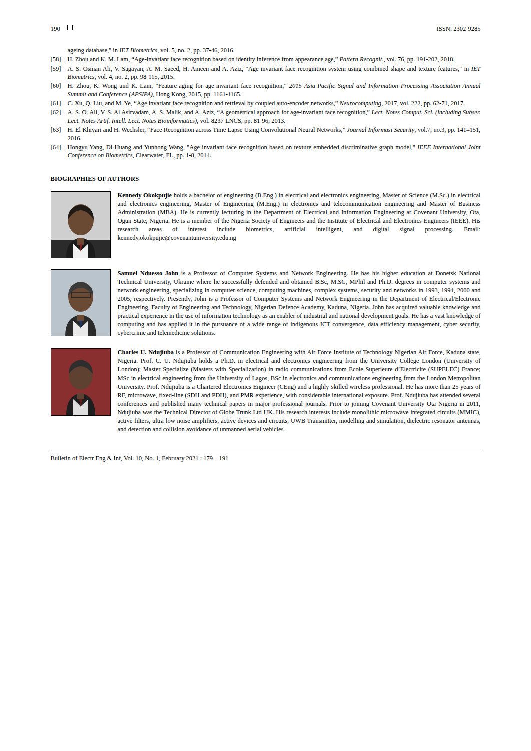190
ISSN: 2302-9285
ageing database," in IET Biometrics, vol. 5, no. 2, pp. 37-46, 2016.
[58] H. Zhou and K. M. Lam, “Age-invariant face recognition based on identity inference from appearance age,” Pattern Recognit., vol. 76, pp. 191-202, 2018.
[59] A. S. Osman Ali, V. Sagayan, A. M. Saeed, H. Ameen and A. Aziz, "Age-invariant face recognition system using combined shape and texture features," in IET Biometrics, vol. 4, no. 2, pp. 98-115, 2015.
[60] H. Zhou, K. Wong and K. Lam, "Feature-aging for age-invariant face recognition," 2015 Asia-Pacific Signal and Information Processing Association Annual Summit and Conference (APSIPA), Hong Kong, 2015, pp. 1161-1165.
[61] C. Xu, Q. Liu, and M. Ye, “Age invariant face recognition and retrieval by coupled auto-encoder networks,” Neurocomputing, 2017, vol. 222, pp. 62-71, 2017.
[62] A. S. O. Ali, V. S. Al Asirvadam, A. S. Malik, and A. Aziz, “A geometrical approach for age-invariant face recognition,” Lect. Notes Comput. Sci. (including Subser. Lect. Notes Artif. Intell. Lect. Notes Bioinformatics), vol. 8237 LNCS, pp. 81-96, 2013.
[63] H. El Khiyari and H. Wechsler, “Face Recognition across Time Lapse Using Convolutional Neural Networks,” Journal Informasi Security, vol.7, no.3, pp. 141–151, 2016.
[64] Hongyu Yang, Di Huang and Yunhong Wang, "Age invariant face recognition based on texture embedded discriminative graph model," IEEE International Joint Conference on Biometrics, Clearwater, FL, pp. 1-8, 2014.
BIOGRAPHIES OF AUTHORS
Kennedy Okokpujie holds a bachelor of engineering (B.Eng.) in electrical and electronics engineering, Master of Science (M.Sc.) in electrical and electronics engineering, Master of Engineering (M.Eng.) in electronics and telecommunication engineering and Master of Business Administration (MBA). He is currently lecturing in the Department of Electrical and Information Engineering at Covenant University, Ota, Ogun State, Nigeria. He is a member of the Nigeria Society of Engineers and the Institute of Electrical and Electronics Engineers (IEEE). His research areas of interest include biometrics, artificial intelligent, and digital signal processing. Email: kennedy.okokpujie@covenantuniversity.edu.ng
Samuel Nduesso John is a Professor of Computer Systems and Network Engineering. He has his higher education at Donetsk National Technical University, Ukraine where he successfully defended and obtained B.Sc, M.SC, MPhil and Ph.D. degrees in computer systems and network engineering, specializing in computer science, computing machines, complex systems, security and networks in 1993, 1994, 2000 and 2005, respectively. Presently, John is a Professor of Computer Systems and Network Engineering in the Department of Electrical/Electronic Engineering, Faculty of Engineering and Technology, Nigerian Defence Academy, Kaduna, Nigeria. John has acquired valuable knowledge and practical experience in the use of information technology as an enabler of industrial and national development goals. He has a vast knowledge of computing and has applied it in the pursuance of a wide range of indigenous ICT convergence, data efficiency management, cyber security, cybercrime and telemedicine solutions.
Charles U. Ndujiuba is a Professor of Communication Engineering with Air Force Institute of Technology Nigerian Air Force, Kaduna state, Nigeria. Prof. C. U. Ndujiuba holds a Ph.D. in electrical and electronics engineering from the University College London (University of London); Master Specialize (Masters with Specialization) in radio communications from Ecole Superieure d’Electricite (SUPELEC) France; MSc in electrical engineering from the University of Lagos, BSc in electronics and communications engineering from the London Metropolitan University. Prof. Ndujiuba is a Chartered Electronics Engineer (CEng) and a highly-skilled wireless professional. He has more than 25 years of RF, microwave, fixed-line (SDH and PDH), and PMR experience, with considerable international exposure. Prof. Ndujiuba has attended several conferences and published many technical papers in major professional journals. Prior to joining Covenant University Ota Nigeria in 2011, Ndujiuba was the Technical Director of Globe Trunk Ltd UK. His research interests include monolithic microwave integrated circuits (MMIC), active filters, ultra-low noise amplifiers, active devices and circuits, UWB Transmitter, modelling and simulation, dielectric resonator antennas, and detection and collision avoidance of unmanned aerial vehicles.
Bulletin of Electr Eng & Inf, Vol. 10, No. 1, February 2021 : 179 – 191